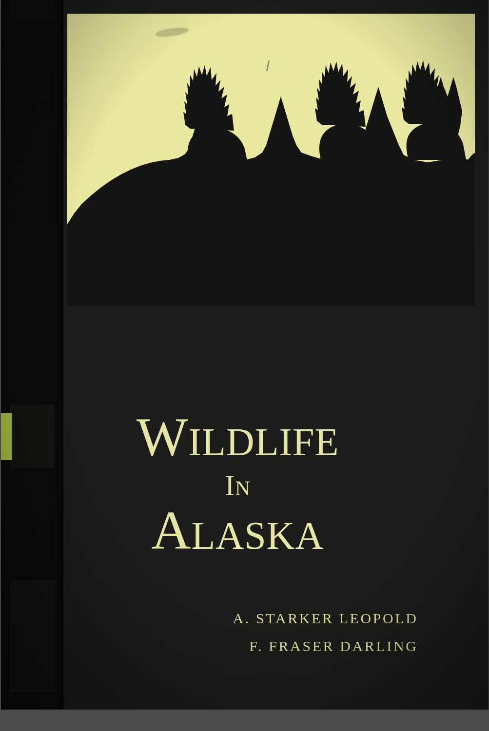WILDLIFE IN ALASKA
A. STARKER LEOPOLD F. FRASER DARLING